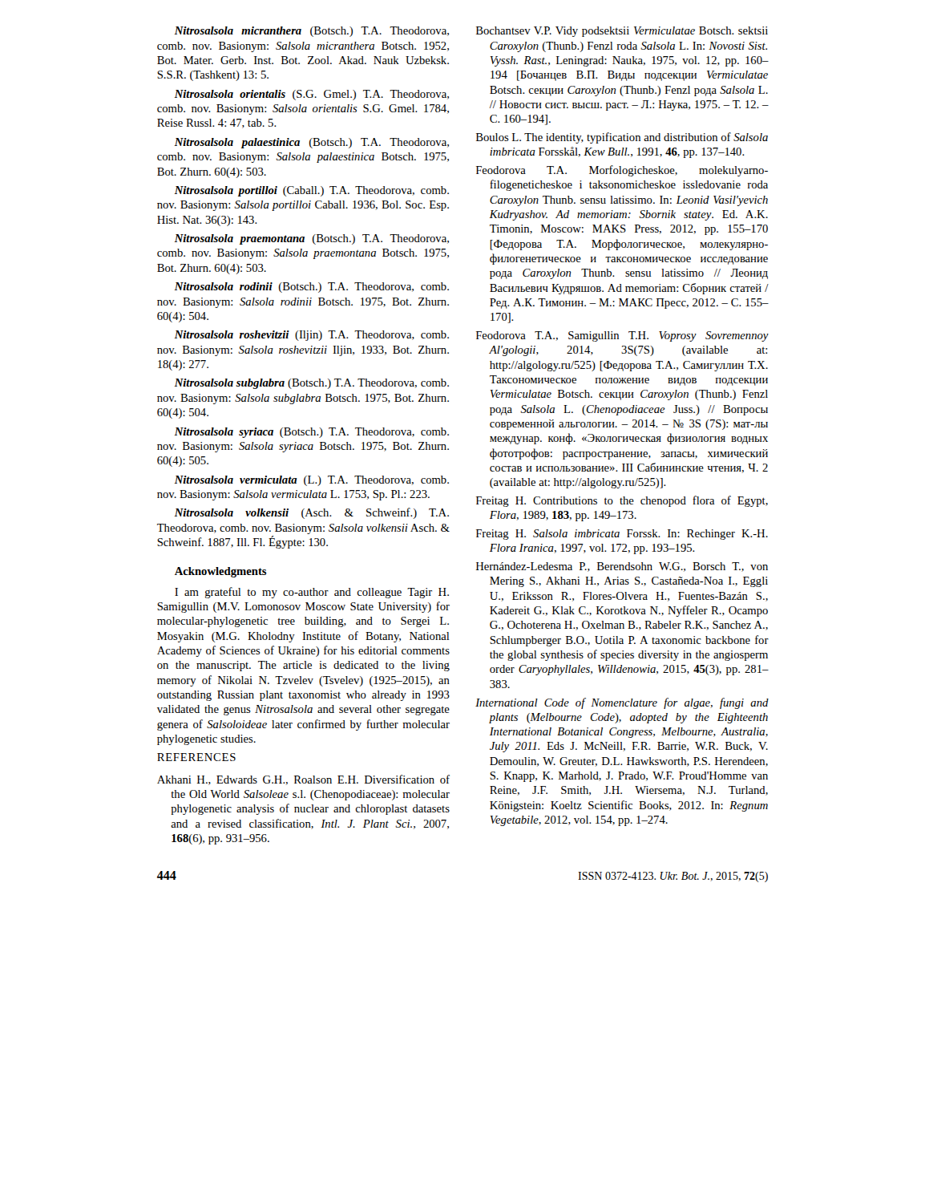Nitrosalsola micranthera (Botsch.) T.A. Theodorova, comb. nov. Basionym: Salsola micranthera Botsch. 1952, Bot. Mater. Gerb. Inst. Bot. Zool. Akad. Nauk Uzbeksk. S.S.R. (Tashkent) 13: 5.
Nitrosalsola orientalis (S.G. Gmel.) T.A. Theodorova, comb. nov. Basionym: Salsola orientalis S.G. Gmel. 1784, Reise Russl. 4: 47, tab. 5.
Nitrosalsola palaestinica (Botsch.) T.A. Theodorova, comb. nov. Basionym: Salsola palaestinica Botsch. 1975, Bot. Zhurn. 60(4): 503.
Nitrosalsola portilloi (Caball.) T.A. Theodorova, comb. nov. Basionym: Salsola portilloi Caball. 1936, Bol. Soc. Esp. Hist. Nat. 36(3): 143.
Nitrosalsola praemontana (Botsch.) T.A. Theodorova, comb. nov. Basionym: Salsola praemontana Botsch. 1975, Bot. Zhurn. 60(4): 503.
Nitrosalsola rodinii (Botsch.) T.A. Theodorova, comb. nov. Basionym: Salsola rodinii Botsch. 1975, Bot. Zhurn. 60(4): 504.
Nitrosalsola roshevitzii (Iljin) T.A. Theodorova, comb. nov. Basionym: Salsola roshevitzii Iljin, 1933, Bot. Zhurn. 18(4): 277.
Nitrosalsola subglabra (Botsch.) T.A. Theodorova, comb. nov. Basionym: Salsola subglabra Botsch. 1975, Bot. Zhurn. 60(4): 504.
Nitrosalsola syriaca (Botsch.) T.A. Theodorova, comb. nov. Basionym: Salsola syriaca Botsch. 1975, Bot. Zhurn. 60(4): 505.
Nitrosalsola vermiculata (L.) T.A. Theodorova, comb. nov. Basionym: Salsola vermiculata L. 1753, Sp. Pl.: 223.
Nitrosalsola volkensii (Asch. & Schweinf.) T.A. Theodorova, comb. nov. Basionym: Salsola volkensii Asch. & Schweinf. 1887, Ill. Fl. Égypte: 130.
Acknowledgments
I am grateful to my co-author and colleague Tagir H. Samigullin (M.V. Lomonosov Moscow State University) for molecular-phylogenetic tree building, and to Sergei L. Mosyakin (M.G. Kholodny Institute of Botany, National Academy of Sciences of Ukraine) for his editorial comments on the manuscript. The article is dedicated to the living memory of Nikolai N. Tzvelev (Tsvelev) (1925–2015), an outstanding Russian plant taxonomist who already in 1993 validated the genus Nitrosalsola and several other segregate genera of Salsoloideae later confirmed by further molecular phylogenetic studies.
REFERENCES
Akhani H., Edwards G.H., Roalson E.H. Diversification of the Old World Salsoleae s.l. (Chenopodiaceae): molecular phylogenetic analysis of nuclear and chloroplast datasets and a revised classification, Intl. J. Plant Sci., 2007, 168(6), pp. 931–956.
Bochantsev V.P. Vidy podsektsii Vermiculatae Botsch. sektsii Caroxylon (Thunb.) Fenzl roda Salsola L. In: Novosti Sist. Vyssh. Rast., Leningrad: Nauka, 1975, vol. 12, pp. 160–194 [Бочанцев В.П. Виды подсекции Vermiculatae Botsch. секции Caroxylon (Thunb.) Fenzl рода Salsola L. // Новости сист. высш. раст. – Л.: Наука, 1975. – Т. 12. – С. 160–194].
Boulos L. The identity, typification and distribution of Salsola imbricata Forsskål, Kew Bull., 1991, 46, pp. 137–140.
Feodorova T.A. Morfologicheskoe, molekulyarno-filogeneticheskoe i taksonomicheskoe issledovanie roda Caroxylon Thunb. sensu latissimo. In: Leonid Vasil'yevich Kudryashov. Ad memoriam: Sbornik statey. Ed. A.K. Timonin, Moscow: MAKS Press, 2012, pp. 155–170 [Федорова Т.А. Морфологическое, молекулярно-филогенетическое и таксономическое исследование рода Caroxylon Thunb. sensu latissimo // Леонид Васильевич Кудряшов. Ad memoriam: Сборник статей / Ред. А.К. Тимонин. – М.: МАКС Пресс, 2012. – С. 155–170].
Feodorova T.A., Samigullin T.H. Voprosy Sovremennoy Al'gologii, 2014, 3S(7S) (available at: http://algology.ru/525) [Федорова Т.А., Самигуллин Т.Х. Таксономическое положение видов подсекции Vermiculatae Botsch. секции Caroxylon (Thunb.) Fenzl рода Salsola L. (Chenopodiaceae Juss.) // Вопросы современной альгологии. – 2014. – № 3S (7S): мат-лы междунар. конф. «Экологическая физиология водных фототрофов: распространение, запасы, химический состав и использование». III Сабининские чтения, Ч. 2 (available at: http://algology.ru/525)].
Freitag H. Contributions to the chenopod flora of Egypt, Flora, 1989, 183, pp. 149–173.
Freitag H. Salsola imbricata Forssk. In: Rechinger K.-H. Flora Iranica, 1997, vol. 172, pp. 193–195.
Hernández-Ledesma P., Berendsohn W.G., Borsch T., von Mering S., Akhani H., Arias S., Castañeda-Noa I., Eggli U., Eriksson R., Flores-Olvera H., Fuentes-Bazán S., Kadereit G., Klak C., Korotkova N., Nyffeler R., Ocampo G., Ochoterena H., Oxelman B., Rabeler R.K., Sanchez A., Schlumpberger B.O., Uotila P. A taxonomic backbone for the global synthesis of species diversity in the angiosperm order Caryophyllales, Willdenowia, 2015, 45(3), pp. 281–383.
International Code of Nomenclature for algae, fungi and plants (Melbourne Code), adopted by the Eighteenth International Botanical Congress, Melbourne, Australia, July 2011. Eds J. McNeill, F.R. Barrie, W.R. Buck, V. Demoulin, W. Greuter, D.L. Hawksworth, P.S. Herendeen, S. Knapp, K. Marhold, J. Prado, W.F. Proud'Homme van Reine, J.F. Smith, J.H. Wiersema, N.J. Turland, Königstein: Koeltz Scientific Books, 2012. In: Regnum Vegetabile, 2012, vol. 154, pp. 1–274.
444 ISSN 0372-4123. Ukr. Bot. J., 2015, 72(5)